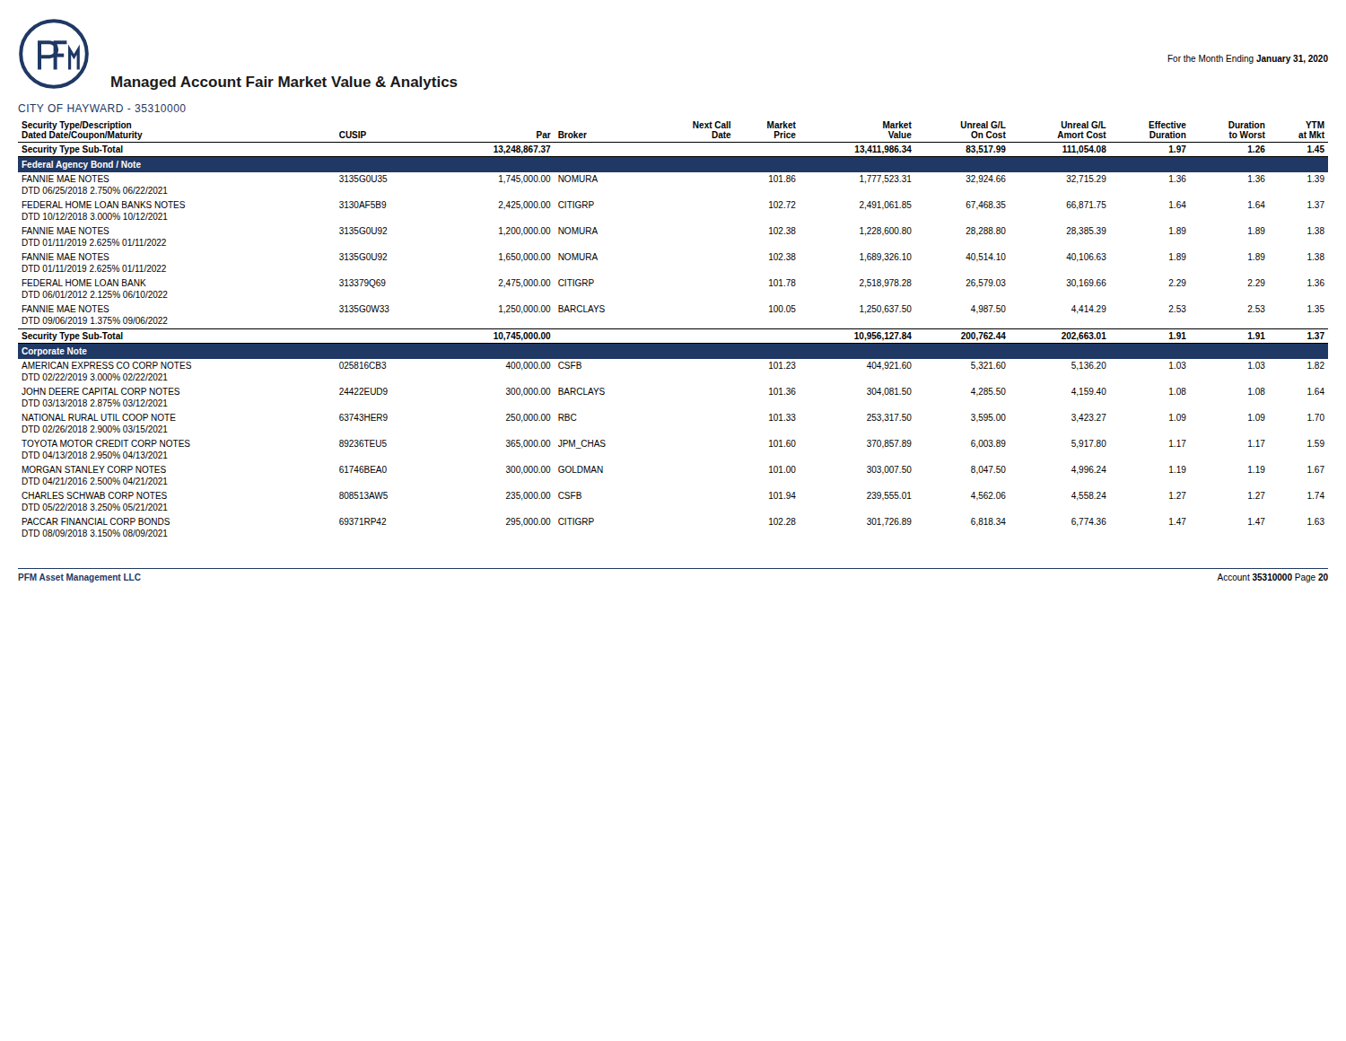Managed Account Fair Market Value & Analytics
For the Month Ending January 31, 2020
CITY OF HAYWARD - 35310000
| Security Type/Description Dated Date/Coupon/Maturity | CUSIP | Par | Broker | Next Call Date | Market Price | Market Value | Unreal G/L On Cost | Unreal G/L Amort Cost | Effective Duration | Duration to Worst | YTM at Mkt |
| --- | --- | --- | --- | --- | --- | --- | --- | --- | --- | --- | --- |
| Security Type Sub-Total | | 13,248,867.37 | | | | 13,411,986.34 | 83,517.99 | 111,054.08 | 1.97 | 1.26 | 1.45 |
| Federal Agency Bond / Note |
| FANNIE MAE NOTES DTD 06/25/2018 2.750% 06/22/2021 | 3135G0U35 | 1,745,000.00 | NOMURA | | 101.86 | 1,777,523.31 | 32,924.66 | 32,715.29 | 1.36 | 1.36 | 1.39 |
| FEDERAL HOME LOAN BANKS NOTES DTD 10/12/2018 3.000% 10/12/2021 | 3130AF5B9 | 2,425,000.00 | CITIGRP | | 102.72 | 2,491,061.85 | 67,468.35 | 66,871.75 | 1.64 | 1.64 | 1.37 |
| FANNIE MAE NOTES DTD 01/11/2019 2.625% 01/11/2022 | 3135G0U92 | 1,200,000.00 | NOMURA | | 102.38 | 1,228,600.80 | 28,288.80 | 28,385.39 | 1.89 | 1.89 | 1.38 |
| FANNIE MAE NOTES DTD 01/11/2019 2.625% 01/11/2022 | 3135G0U92 | 1,650,000.00 | NOMURA | | 102.38 | 1,689,326.10 | 40,514.10 | 40,106.63 | 1.89 | 1.89 | 1.38 |
| FEDERAL HOME LOAN BANK DTD 06/01/2012 2.125% 06/10/2022 | 313379Q69 | 2,475,000.00 | CITIGRP | | 101.78 | 2,518,978.28 | 26,579.03 | 30,169.66 | 2.29 | 2.29 | 1.36 |
| FANNIE MAE NOTES DTD 09/06/2019 1.375% 09/06/2022 | 3135G0W33 | 1,250,000.00 | BARCLAYS | | 100.05 | 1,250,637.50 | 4,987.50 | 4,414.29 | 2.53 | 2.53 | 1.35 |
| Security Type Sub-Total | | 10,745,000.00 | | | | 10,956,127.84 | 200,762.44 | 202,663.01 | 1.91 | 1.91 | 1.37 |
| Corporate Note |
| AMERICAN EXPRESS CO CORP NOTES DTD 02/22/2019 3.000% 02/22/2021 | 025816CB3 | 400,000.00 | CSFB | | 101.23 | 404,921.60 | 5,321.60 | 5,136.20 | 1.03 | 1.03 | 1.82 |
| JOHN DEERE CAPITAL CORP NOTES DTD 03/13/2018 2.875% 03/12/2021 | 24422EUD9 | 300,000.00 | BARCLAYS | | 101.36 | 304,081.50 | 4,285.50 | 4,159.40 | 1.08 | 1.08 | 1.64 |
| NATIONAL RURAL UTIL COOP NOTE DTD 02/26/2018 2.900% 03/15/2021 | 63743HER9 | 250,000.00 | RBC | | 101.33 | 253,317.50 | 3,595.00 | 3,423.27 | 1.09 | 1.09 | 1.70 |
| TOYOTA MOTOR CREDIT CORP NOTES DTD 04/13/2018 2.950% 04/13/2021 | 89236TEU5 | 365,000.00 | JPM_CHAS | | 101.60 | 370,857.89 | 6,003.89 | 5,917.80 | 1.17 | 1.17 | 1.59 |
| MORGAN STANLEY CORP NOTES DTD 04/21/2016 2.500% 04/21/2021 | 61746BEA0 | 300,000.00 | GOLDMAN | | 101.00 | 303,007.50 | 8,047.50 | 4,996.24 | 1.19 | 1.19 | 1.67 |
| CHARLES SCHWAB CORP NOTES DTD 05/22/2018 3.250% 05/21/2021 | 808513AW5 | 235,000.00 | CSFB | | 101.94 | 239,555.01 | 4,562.06 | 4,558.24 | 1.27 | 1.27 | 1.74 |
| PACCAR FINANCIAL CORP BONDS DTD 08/09/2018 3.150% 08/09/2021 | 69371RP42 | 295,000.00 | CITIGRP | | 102.28 | 301,726.89 | 6,818.34 | 6,774.36 | 1.47 | 1.47 | 1.63 |
PFM Asset Management LLC
Account 35310000 Page 20